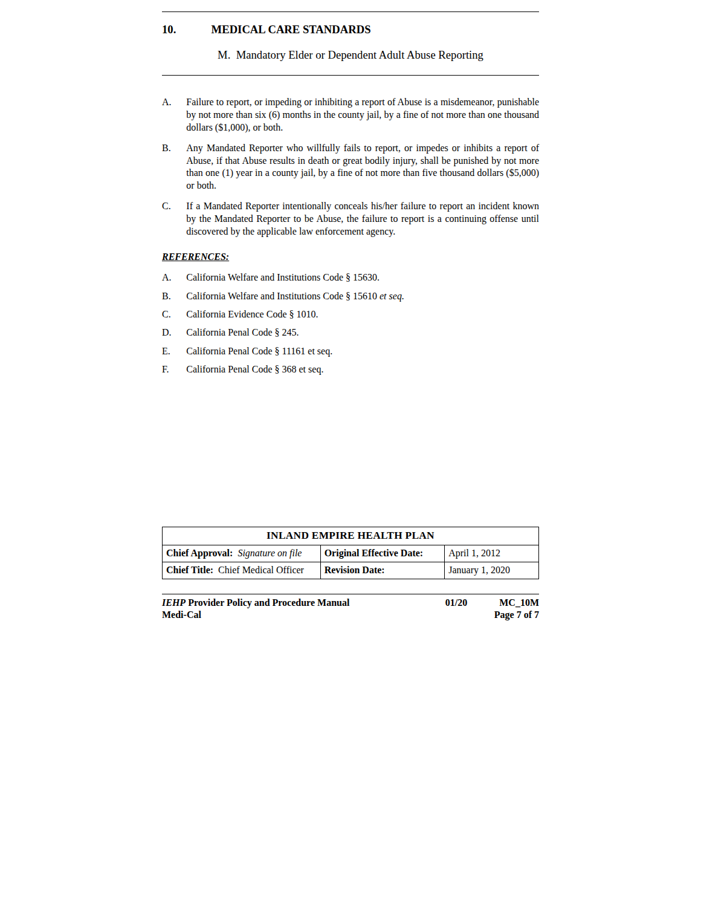10. MEDICAL CARE STANDARDS
M. Mandatory Elder or Dependent Adult Abuse Reporting
A. Failure to report, or impeding or inhibiting a report of Abuse is a misdemeanor, punishable by not more than six (6) months in the county jail, by a fine of not more than one thousand dollars ($1,000), or both.
B. Any Mandated Reporter who willfully fails to report, or impedes or inhibits a report of Abuse, if that Abuse results in death or great bodily injury, shall be punished by not more than one (1) year in a county jail, by a fine of not more than five thousand dollars ($5,000) or both.
C. If a Mandated Reporter intentionally conceals his/her failure to report an incident known by the Mandated Reporter to be Abuse, the failure to report is a continuing offense until discovered by the applicable law enforcement agency.
REFERENCES:
A. California Welfare and Institutions Code § 15630.
B. California Welfare and Institutions Code § 15610 et seq.
C. California Evidence Code § 1010.
D. California Penal Code § 245.
E. California Penal Code § 11161 et seq.
F. California Penal Code § 368 et seq.
| INLAND EMPIRE HEALTH PLAN |
| Chief Approval: Signature on file | Original Effective Date: | April 1, 2012 |
| Chief Title: Chief Medical Officer | Revision Date: | January 1, 2020 |
| IEHP Provider Policy and Procedure Manual | 01/20 | MC_10M |
| Medi-Cal | | Page 7 of 7 |